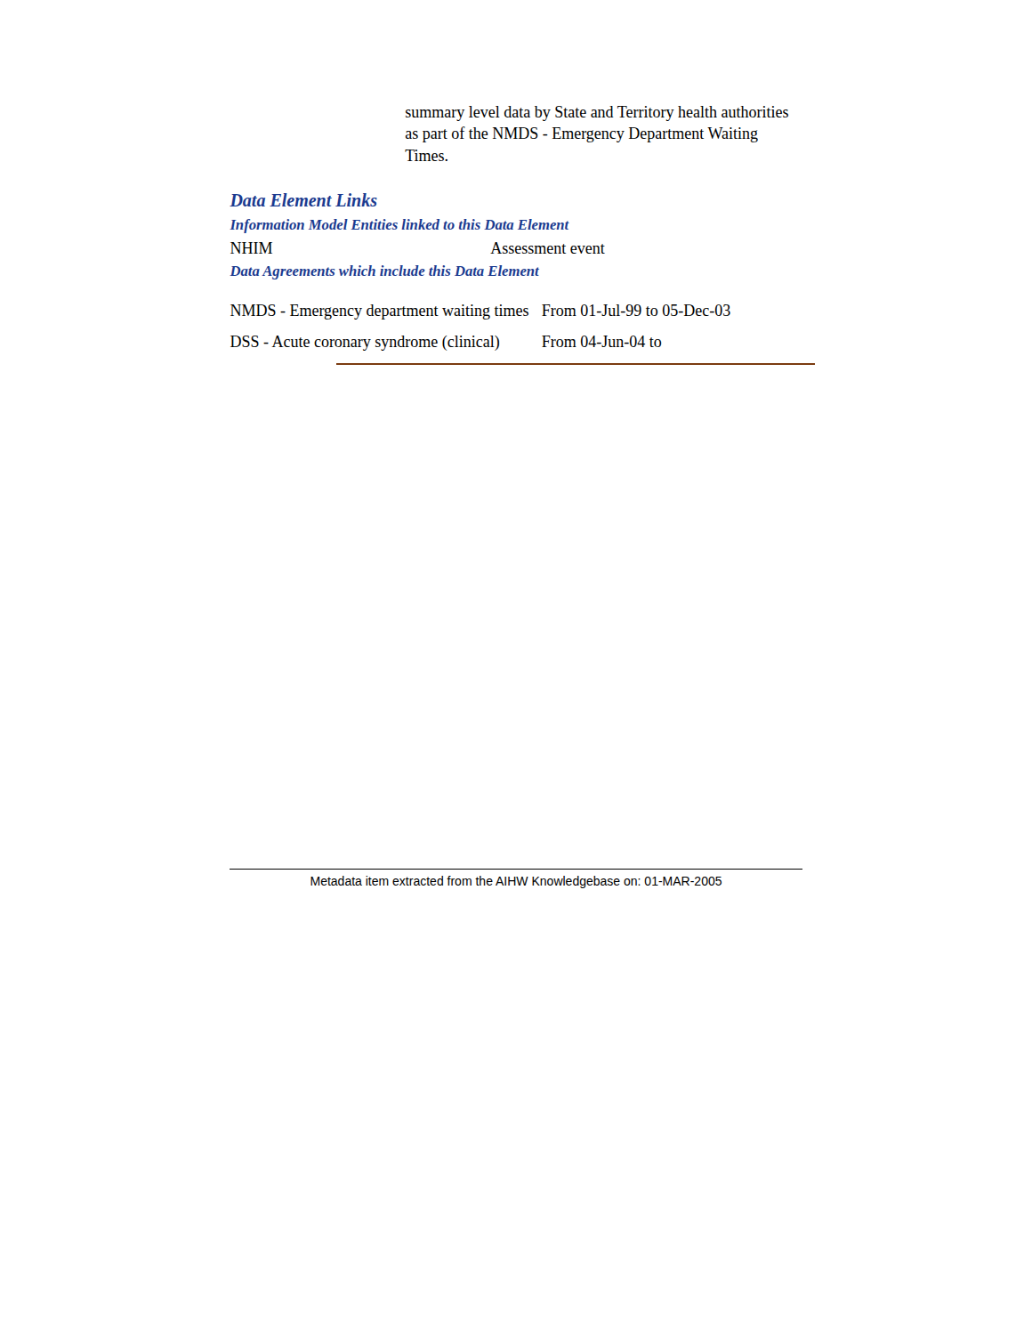summary level data by State and Territory health authorities as part of the NMDS - Emergency Department Waiting Times.
Data Element Links
Information Model Entities linked to this Data Element
NHIM
Assessment event
Data Agreements which include this Data Element
NMDS - Emergency department waiting times
From 01-Jul-99 to 05-Dec-03
DSS - Acute coronary syndrome (clinical)
From 04-Jun-04 to
Metadata item extracted from the AIHW Knowledgebase on: 01-MAR-2005